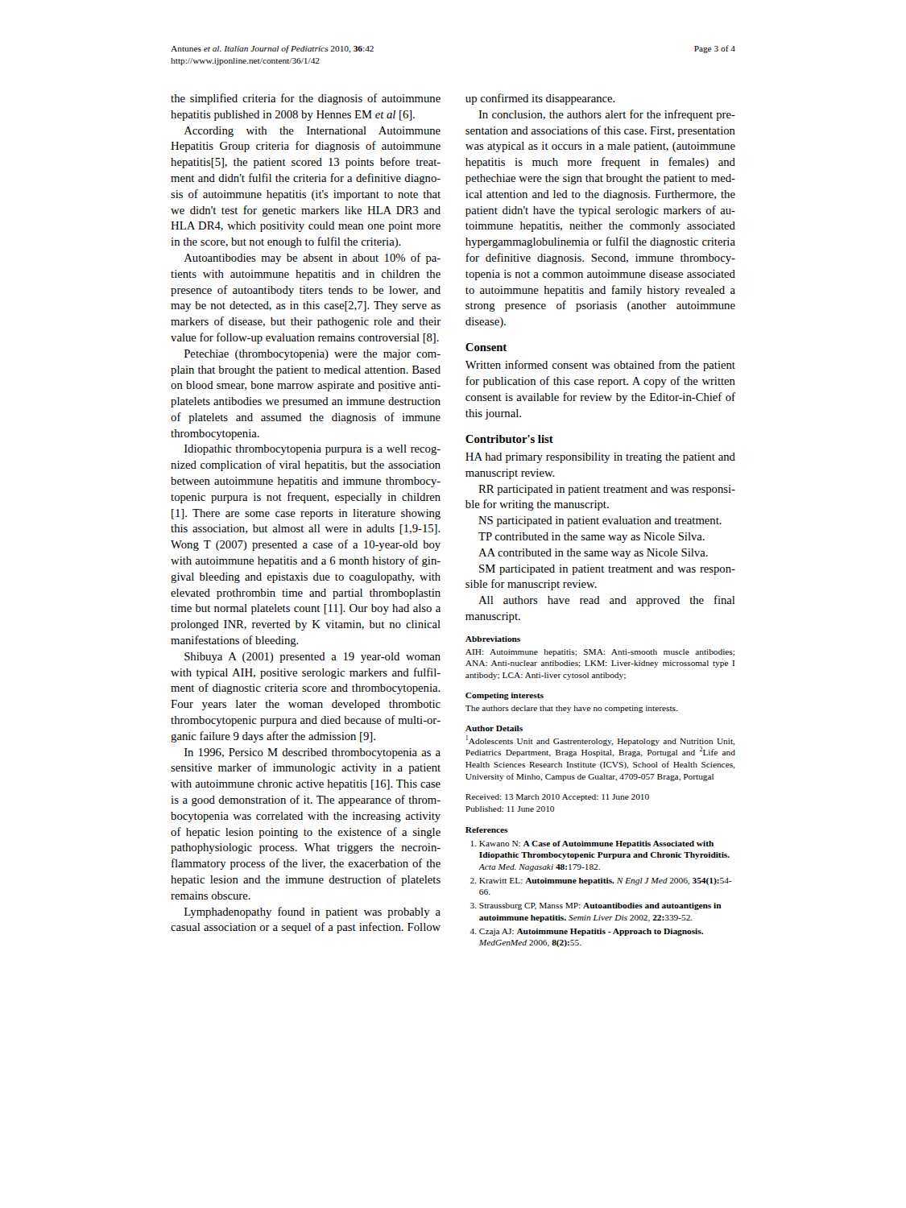Antunes et al. Italian Journal of Pediatrics 2010, 36:42
http://www.ijponline.net/content/36/1/42
Page 3 of 4
the simplified criteria for the diagnosis of autoimmune hepatitis published in 2008 by Hennes EM et al [6].
According with the International Autoimmune Hepatitis Group criteria for diagnosis of autoimmune hepatitis[5], the patient scored 13 points before treatment and didn't fulfil the criteria for a definitive diagnosis of autoimmune hepatitis (it's important to note that we didn't test for genetic markers like HLA DR3 and HLA DR4, which positivity could mean one point more in the score, but not enough to fulfil the criteria).
Autoantibodies may be absent in about 10% of patients with autoimmune hepatitis and in children the presence of autoantibody titers tends to be lower, and may be not detected, as in this case[2,7]. They serve as markers of disease, but their pathogenic role and their value for follow-up evaluation remains controversial [8].
Petechiae (thrombocytopenia) were the major complain that brought the patient to medical attention. Based on blood smear, bone marrow aspirate and positive anti-platelets antibodies we presumed an immune destruction of platelets and assumed the diagnosis of immune thrombocytopenia.
Idiopathic thrombocytopenia purpura is a well recognized complication of viral hepatitis, but the association between autoimmune hepatitis and immune thrombocytopenic purpura is not frequent, especially in children [1]. There are some case reports in literature showing this association, but almost all were in adults [1,9-15]. Wong T (2007) presented a case of a 10-year-old boy with autoimmune hepatitis and a 6 month history of gingival bleeding and epistaxis due to coagulopathy, with elevated prothrombin time and partial thromboplastin time but normal platelets count [11]. Our boy had also a prolonged INR, reverted by K vitamin, but no clinical manifestations of bleeding.
Shibuya A (2001) presented a 19 year-old woman with typical AIH, positive serologic markers and fulfilment of diagnostic criteria score and thrombocytopenia. Four years later the woman developed thrombotic thrombocytopenic purpura and died because of multi-organic failure 9 days after the admission [9].
In 1996, Persico M described thrombocytopenia as a sensitive marker of immunologic activity in a patient with autoimmune chronic active hepatitis [16]. This case is a good demonstration of it. The appearance of thrombocytopenia was correlated with the increasing activity of hepatic lesion pointing to the existence of a single pathophysiologic process. What triggers the necroinflammatory process of the liver, the exacerbation of the hepatic lesion and the immune destruction of platelets remains obscure.
Lymphadenopathy found in patient was probably a casual association or a sequel of a past infection. Follow up confirmed its disappearance.
In conclusion, the authors alert for the infrequent presentation and associations of this case. First, presentation was atypical as it occurs in a male patient, (autoimmune hepatitis is much more frequent in females) and pethechiae were the sign that brought the patient to medical attention and led to the diagnosis. Furthermore, the patient didn't have the typical serologic markers of autoimmune hepatitis, neither the commonly associated hypergammaglobulinemia or fulfil the diagnostic criteria for definitive diagnosis. Second, immune thrombocytopenia is not a common autoimmune disease associated to autoimmune hepatitis and family history revealed a strong presence of psoriasis (another autoimmune disease).
Consent
Written informed consent was obtained from the patient for publication of this case report. A copy of the written consent is available for review by the Editor-in-Chief of this journal.
Contributor's list
HA had primary responsibility in treating the patient and manuscript review.
RR participated in patient treatment and was responsible for writing the manuscript.
NS participated in patient evaluation and treatment.
TP contributed in the same way as Nicole Silva.
AA contributed in the same way as Nicole Silva.
SM participated in patient treatment and was responsible for manuscript review.
All authors have read and approved the final manuscript.
Abbreviations
AIH: Autoimmune hepatitis; SMA: Anti-smooth muscle antibodies; ANA: Anti-nuclear antibodies; LKM: Liver-kidney microssomal type I antibody; LCA: Anti-liver cytosol antibody;
Competing interests
The authors declare that they have no competing interests.
Author Details
1Adolescents Unit and Gastrenterology, Hepatology and Nutrition Unit, Pediatrics Department, Braga Hospital, Braga, Portugal and 2Life and Health Sciences Research Institute (ICVS), School of Health Sciences, University of Minho, Campus de Gualtar, 4709-057 Braga, Portugal
Received: 13 March 2010 Accepted: 11 June 2010
Published: 11 June 2010
References
Kawano N: A Case of Autoimmune Hepatitis Associated with Idiopathic Thrombocytopenic Purpura and Chronic Thyroiditis. Acta Med. Nagasaki 48: 179-182.
Krawitt EL: Autoimmune hepatitis. N Engl J Med 2006, 354(1): 54-66.
Straussburg CP, Manss MP: Autoantibodies and autoantigens in autoimmune hepatitis. Semin Liver Dis 2002, 22: 339-52.
Czaja AJ: Autoimmune Hepatitis - Approach to Diagnosis. MedGenMed 2006, 8(2): 55.